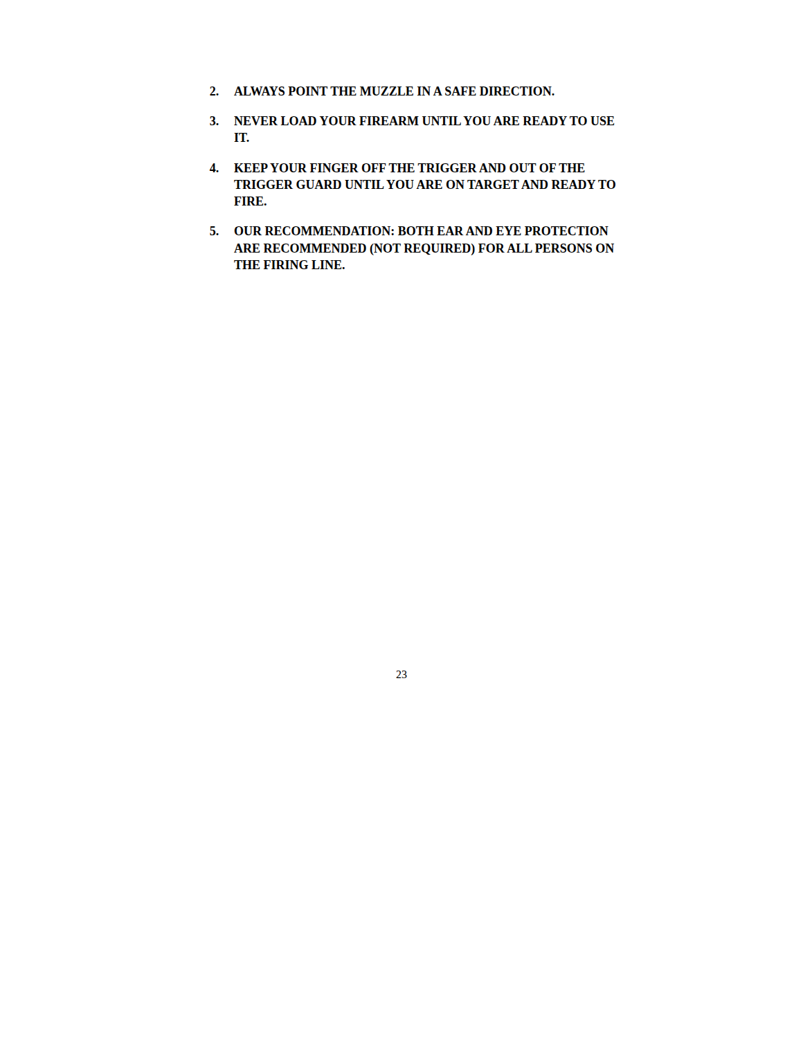ALWAYS POINT THE MUZZLE IN A SAFE DIRECTION.
NEVER LOAD YOUR FIREARM UNTIL YOU ARE READY TO USE IT.
KEEP YOUR FINGER OFF THE TRIGGER AND OUT OF THE TRIGGER GUARD UNTIL YOU ARE ON TARGET AND READY TO FIRE.
OUR RECOMMENDATION: BOTH EAR AND EYE PROTECTION ARE RECOMMENDED (NOT REQUIRED) FOR ALL PERSONS ON THE FIRING LINE.
23